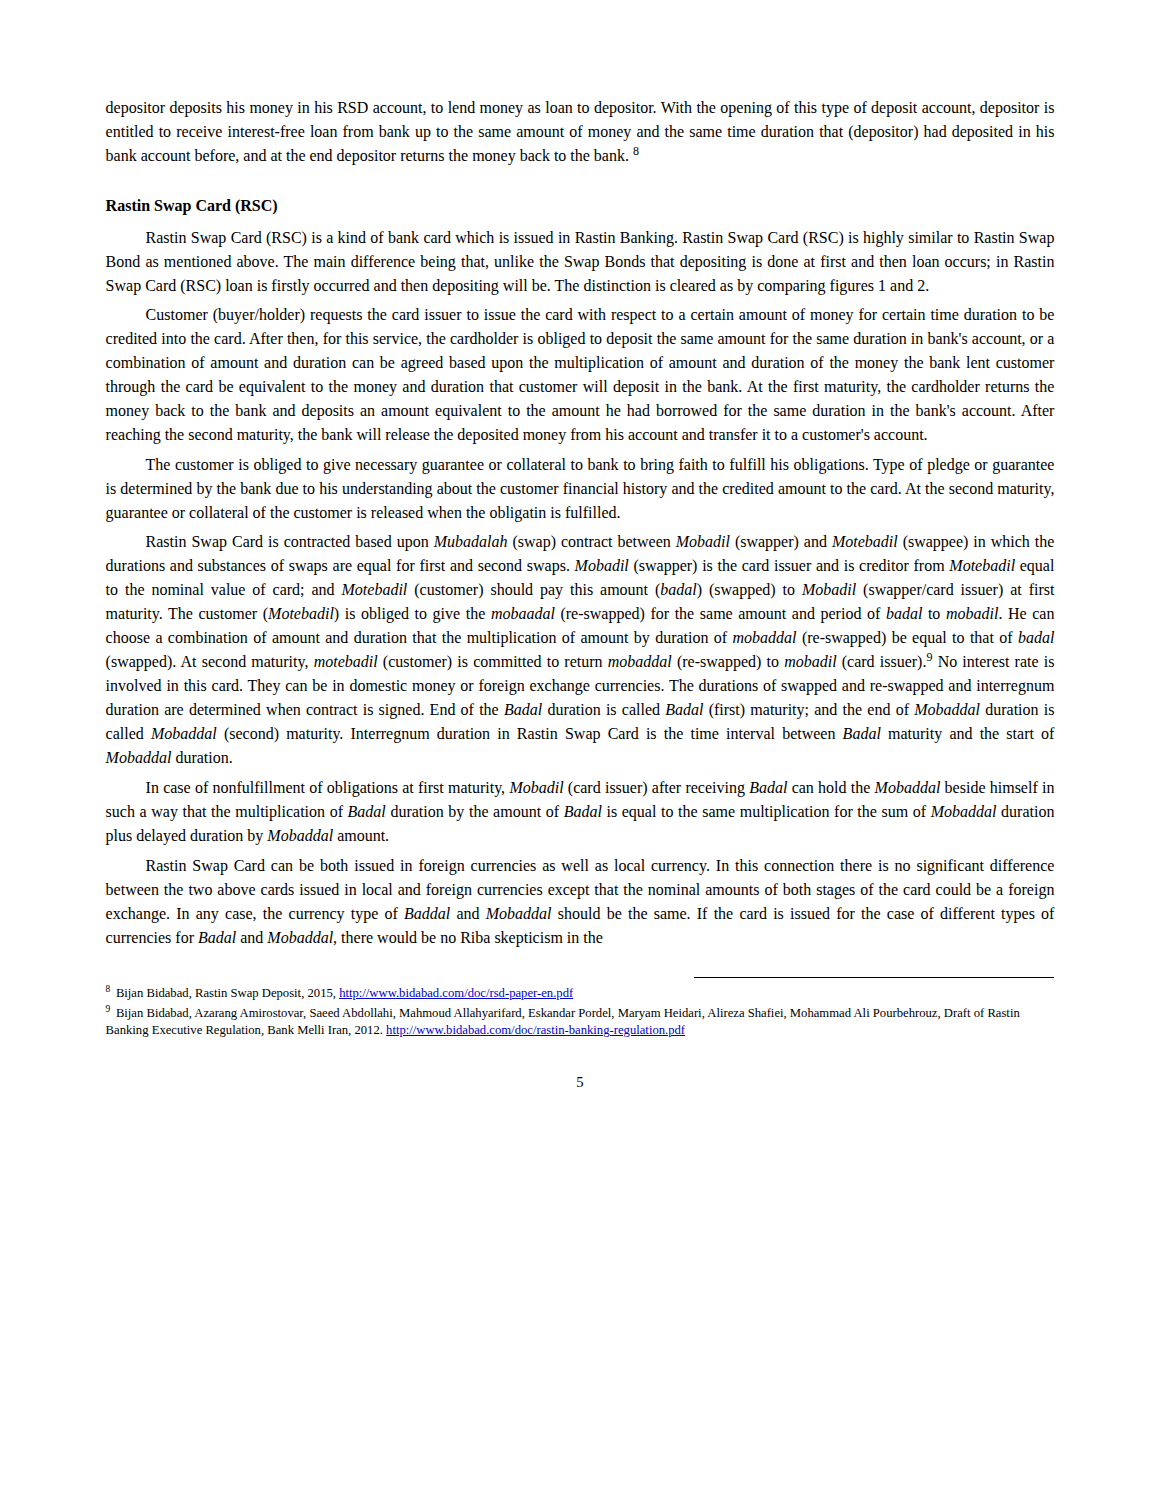depositor deposits his money in his RSD account, to lend money as loan to depositor. With the opening of this type of deposit account, depositor is entitled to receive interest-free loan from bank up to the same amount of money and the same time duration that (depositor) had deposited in his bank account before, and at the end depositor returns the money back to the bank. 8
Rastin Swap Card (RSC)
Rastin Swap Card (RSC) is a kind of bank card which is issued in Rastin Banking. Rastin Swap Card (RSC) is highly similar to Rastin Swap Bond as mentioned above. The main difference being that, unlike the Swap Bonds that depositing is done at first and then loan occurs; in Rastin Swap Card (RSC) loan is firstly occurred and then depositing will be. The distinction is cleared as by comparing figures 1 and 2.
Customer (buyer/holder) requests the card issuer to issue the card with respect to a certain amount of money for certain time duration to be credited into the card. After then, for this service, the cardholder is obliged to deposit the same amount for the same duration in bank's account, or a combination of amount and duration can be agreed based upon the multiplication of amount and duration of the money the bank lent customer through the card be equivalent to the money and duration that customer will deposit in the bank. At the first maturity, the cardholder returns the money back to the bank and deposits an amount equivalent to the amount he had borrowed for the same duration in the bank's account. After reaching the second maturity, the bank will release the deposited money from his account and transfer it to a customer's account.
The customer is obliged to give necessary guarantee or collateral to bank to bring faith to fulfill his obligations. Type of pledge or guarantee is determined by the bank due to his understanding about the customer financial history and the credited amount to the card. At the second maturity, guarantee or collateral of the customer is released when the obligatin is fulfilled.
Rastin Swap Card is contracted based upon Mubadalah (swap) contract between Mobadil (swapper) and Motebadil (swappee) in which the durations and substances of swaps are equal for first and second swaps. Mobadil (swapper) is the card issuer and is creditor from Motebadil equal to the nominal value of card; and Motebadil (customer) should pay this amount (badal) (swapped) to Mobadil (swapper/card issuer) at first maturity. The customer (Motebadil) is obliged to give the mobaadal (re-swapped) for the same amount and period of badal to mobadil. He can choose a combination of amount and duration that the multiplication of amount by duration of mobaddal (re-swapped) be equal to that of badal (swapped). At second maturity, motebadil (customer) is committed to return mobaddal (re-swapped) to mobadil (card issuer).9 No interest rate is involved in this card. They can be in domestic money or foreign exchange currencies. The durations of swapped and re-swapped and interregnum duration are determined when contract is signed. End of the Badal duration is called Badal (first) maturity; and the end of Mobaddal duration is called Mobaddal (second) maturity. Interregnum duration in Rastin Swap Card is the time interval between Badal maturity and the start of Mobaddal duration.
In case of nonfulfillment of obligations at first maturity, Mobadil (card issuer) after receiving Badal can hold the Mobaddal beside himself in such a way that the multiplication of Badal duration by the amount of Badal is equal to the same multiplication for the sum of Mobaddal duration plus delayed duration by Mobaddal amount.
Rastin Swap Card can be both issued in foreign currencies as well as local currency. In this connection there is no significant difference between the two above cards issued in local and foreign currencies except that the nominal amounts of both stages of the card could be a foreign exchange. In any case, the currency type of Baddal and Mobaddal should be the same. If the card is issued for the case of different types of currencies for Badal and Mobaddal, there would be no Riba skepticism in the
8 Bijan Bidabad, Rastin Swap Deposit, 2015, http://www.bidabad.com/doc/rsd-paper-en.pdf
9 Bijan Bidabad, Azarang Amirostovar, Saeed Abdollahi, Mahmoud Allahyarifard, Eskandar Pordel, Maryam Heidari, Alireza Shafiei, Mohammad Ali Pourbehrouz, Draft of Rastin Banking Executive Regulation, Bank Melli Iran, 2012. http://www.bidabad.com/doc/rastin-banking-regulation.pdf
5